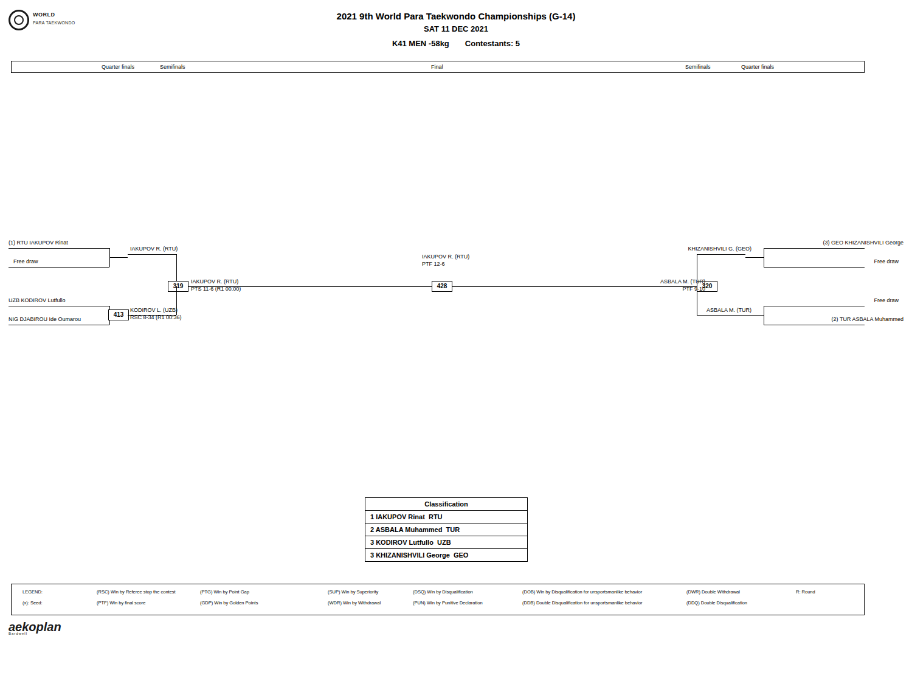WORLD
PARA TAEKWONDO
2021 9th World Para Taekwondo Championships (G-14)
SAT 11 DEC 2021
K41 MEN -58kg Contestants: 5
Quarter finals Semifinals Final Semifinals Quarter finals
(1) RTU IAKUPOV Rinat
Free draw
IAKUPOV R. (RTU)
319
IAKUPOV R. (RTU)
PTS 11-6 (R1 00:00)
UZB KODIROV Lutfullo
NIG DJABIROU Ide Oumarou
413
KODIROV L. (UZB)
RSC 8-34 (R1 00:36)
IAKUPOV R. (RTU)
PTF 12-6
428
(3) GEO KHIZANISHVILI George
Free draw
KHIZANISHVILI G. (GEO)
320
ASBALA M. (TUR)
PTF 9-10
Free draw
(2) TUR ASBALA Muhammed
ASBALA M. (TUR)
| Classification |
| --- |
| 1 IAKUPOV Rinat RTU |
| 2 ASBALA Muhammed TUR |
| 3 KODIROV Lutfullo UZB |
| 3 KHIZANISHVILI George GEO |
LEGEND: (RSC) Win by Referee stop the contest (PTG) Win by Point Gap (SUP) Win by Superiority (DSQ) Win by Disqualification (DOB) Win by Disqualification for unsportsmanlike behavior (DWR) Double Withdrawal R: Round
(x): Seed: (PTF) Win by final score (GDP) Win by Golden Points (WDR) Win by Withdrawal (PUN) Win by Punitive Declaration (DDB) Double Disqualification for unsportsmanlike behavior (DDQ) Double Disqualification
aekoplanBardwell